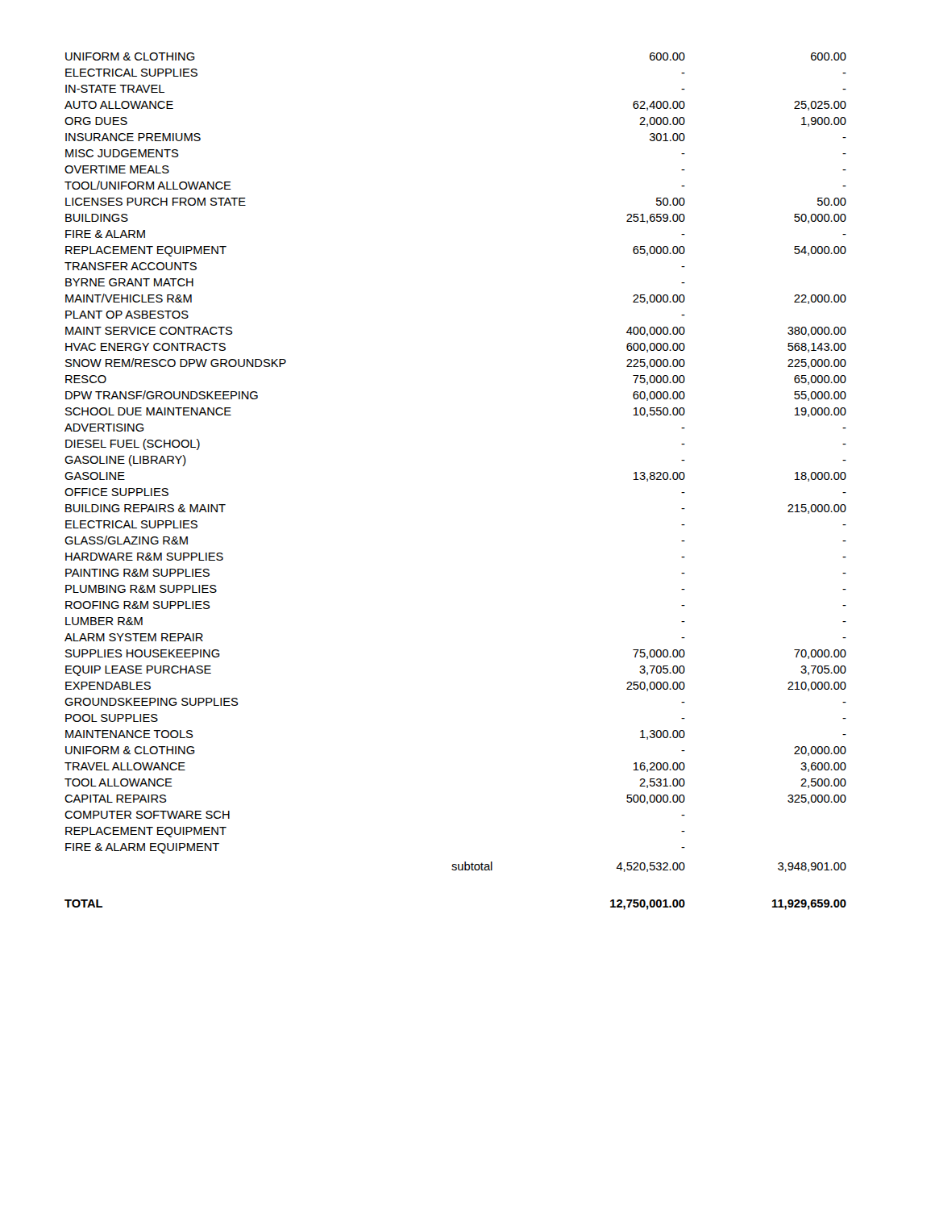| UNIFORM & CLOTHING | | 600.00 | 600.00 |
| ELECTRICAL SUPPLIES | | - | - |
| IN-STATE TRAVEL | | - | - |
| AUTO ALLOWANCE | | 62,400.00 | 25,025.00 |
| ORG DUES | | 2,000.00 | 1,900.00 |
| INSURANCE PREMIUMS | | 301.00 | - |
| MISC JUDGEMENTS | | - | - |
| OVERTIME MEALS | | - | - |
| TOOL/UNIFORM ALLOWANCE | | - | - |
| LICENSES PURCH FROM STATE | | 50.00 | 50.00 |
| BUILDINGS | | 251,659.00 | 50,000.00 |
| FIRE & ALARM | | - | - |
| REPLACEMENT EQUIPMENT | | 65,000.00 | 54,000.00 |
| TRANSFER ACCOUNTS | | - | |
| BYRNE GRANT MATCH | | - | |
| MAINT/VEHICLES R&M | | 25,000.00 | 22,000.00 |
| PLANT OP ASBESTOS | | - | |
| MAINT SERVICE CONTRACTS | | 400,000.00 | 380,000.00 |
| HVAC ENERGY CONTRACTS | | 600,000.00 | 568,143.00 |
| SNOW REM/RESCO DPW GROUNDSKP | | 225,000.00 | 225,000.00 |
| RESCO | | 75,000.00 | 65,000.00 |
| DPW TRANSF/GROUNDSKEEPING | | 60,000.00 | 55,000.00 |
| SCHOOL DUE MAINTENANCE | | 10,550.00 | 19,000.00 |
| ADVERTISING | | - | - |
| DIESEL FUEL (SCHOOL) | | - | - |
| GASOLINE (LIBRARY) | | - | - |
| GASOLINE | | 13,820.00 | 18,000.00 |
| OFFICE SUPPLIES | | - | - |
| BUILDING REPAIRS & MAINT | | - | 215,000.00 |
| ELECTRICAL SUPPLIES | | - | - |
| GLASS/GLAZING R&M | | - | - |
| HARDWARE R&M SUPPLIES | | - | - |
| PAINTING R&M SUPPLIES | | - | - |
| PLUMBING R&M SUPPLIES | | - | - |
| ROOFING R&M SUPPLIES | | - | - |
| LUMBER R&M | | - | - |
| ALARM SYSTEM REPAIR | | - | - |
| SUPPLIES HOUSEKEEPING | | 75,000.00 | 70,000.00 |
| EQUIP LEASE PURCHASE | | 3,705.00 | 3,705.00 |
| EXPENDABLES | | 250,000.00 | 210,000.00 |
| GROUNDSKEEPING SUPPLIES | | - | - |
| POOL SUPPLIES | | - | - |
| MAINTENANCE TOOLS | | 1,300.00 | - |
| UNIFORM & CLOTHING | | - | 20,000.00 |
| TRAVEL ALLOWANCE | | 16,200.00 | 3,600.00 |
| TOOL ALLOWANCE | | 2,531.00 | 2,500.00 |
| CAPITAL REPAIRS | | 500,000.00 | 325,000.00 |
| COMPUTER SOFTWARE SCH | | - | |
| REPLACEMENT EQUIPMENT | | - | |
| FIRE & ALARM EQUIPMENT | | - | |
| | subtotal | 4,520,532.00 | 3,948,901.00 |
| TOTAL | | 12,750,001.00 | 11,929,659.00 |